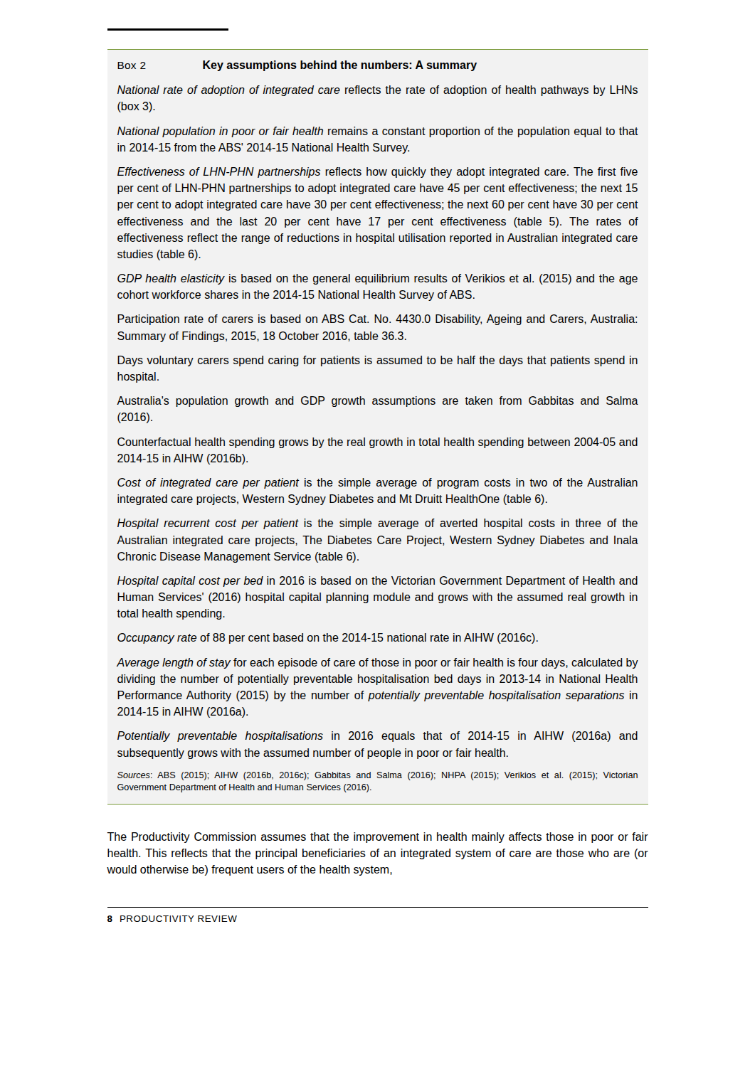Box 2
Key assumptions behind the numbers: A summary
National rate of adoption of integrated care reflects the rate of adoption of health pathways by LHNs (box 3).
National population in poor or fair health remains a constant proportion of the population equal to that in 2014-15 from the ABS' 2014-15 National Health Survey.
Effectiveness of LHN-PHN partnerships reflects how quickly they adopt integrated care. The first five per cent of LHN-PHN partnerships to adopt integrated care have 45 per cent effectiveness; the next 15 per cent to adopt integrated care have 30 per cent effectiveness; the next 60 per cent have 30 per cent effectiveness and the last 20 per cent have 17 per cent effectiveness (table 5). The rates of effectiveness reflect the range of reductions in hospital utilisation reported in Australian integrated care studies (table 6).
GDP health elasticity is based on the general equilibrium results of Verikios et al. (2015) and the age cohort workforce shares in the 2014-15 National Health Survey of ABS.
Participation rate of carers is based on ABS Cat. No. 4430.0 Disability, Ageing and Carers, Australia: Summary of Findings, 2015, 18 October 2016, table 36.3.
Days voluntary carers spend caring for patients is assumed to be half the days that patients spend in hospital.
Australia's population growth and GDP growth assumptions are taken from Gabbitas and Salma (2016).
Counterfactual health spending grows by the real growth in total health spending between 2004-05 and 2014-15 in AIHW (2016b).
Cost of integrated care per patient is the simple average of program costs in two of the Australian integrated care projects, Western Sydney Diabetes and Mt Druitt HealthOne (table 6).
Hospital recurrent cost per patient is the simple average of averted hospital costs in three of the Australian integrated care projects, The Diabetes Care Project, Western Sydney Diabetes and Inala Chronic Disease Management Service (table 6).
Hospital capital cost per bed in 2016 is based on the Victorian Government Department of Health and Human Services' (2016) hospital capital planning module and grows with the assumed real growth in total health spending.
Occupancy rate of 88 per cent based on the 2014-15 national rate in AIHW (2016c).
Average length of stay for each episode of care of those in poor or fair health is four days, calculated by dividing the number of potentially preventable hospitalisation bed days in 2013-14 in National Health Performance Authority (2015) by the number of potentially preventable hospitalisation separations in 2014-15 in AIHW (2016a).
Potentially preventable hospitalisations in 2016 equals that of 2014-15 in AIHW (2016a) and subsequently grows with the assumed number of people in poor or fair health.
Sources: ABS (2015); AIHW (2016b, 2016c); Gabbitas and Salma (2016); NHPA (2015); Verikios et al. (2015); Victorian Government Department of Health and Human Services (2016).
The Productivity Commission assumes that the improvement in health mainly affects those in poor or fair health. This reflects that the principal beneficiaries of an integrated system of care are those who are (or would otherwise be) frequent users of the health system,
8 PRODUCTIVITY REVIEW